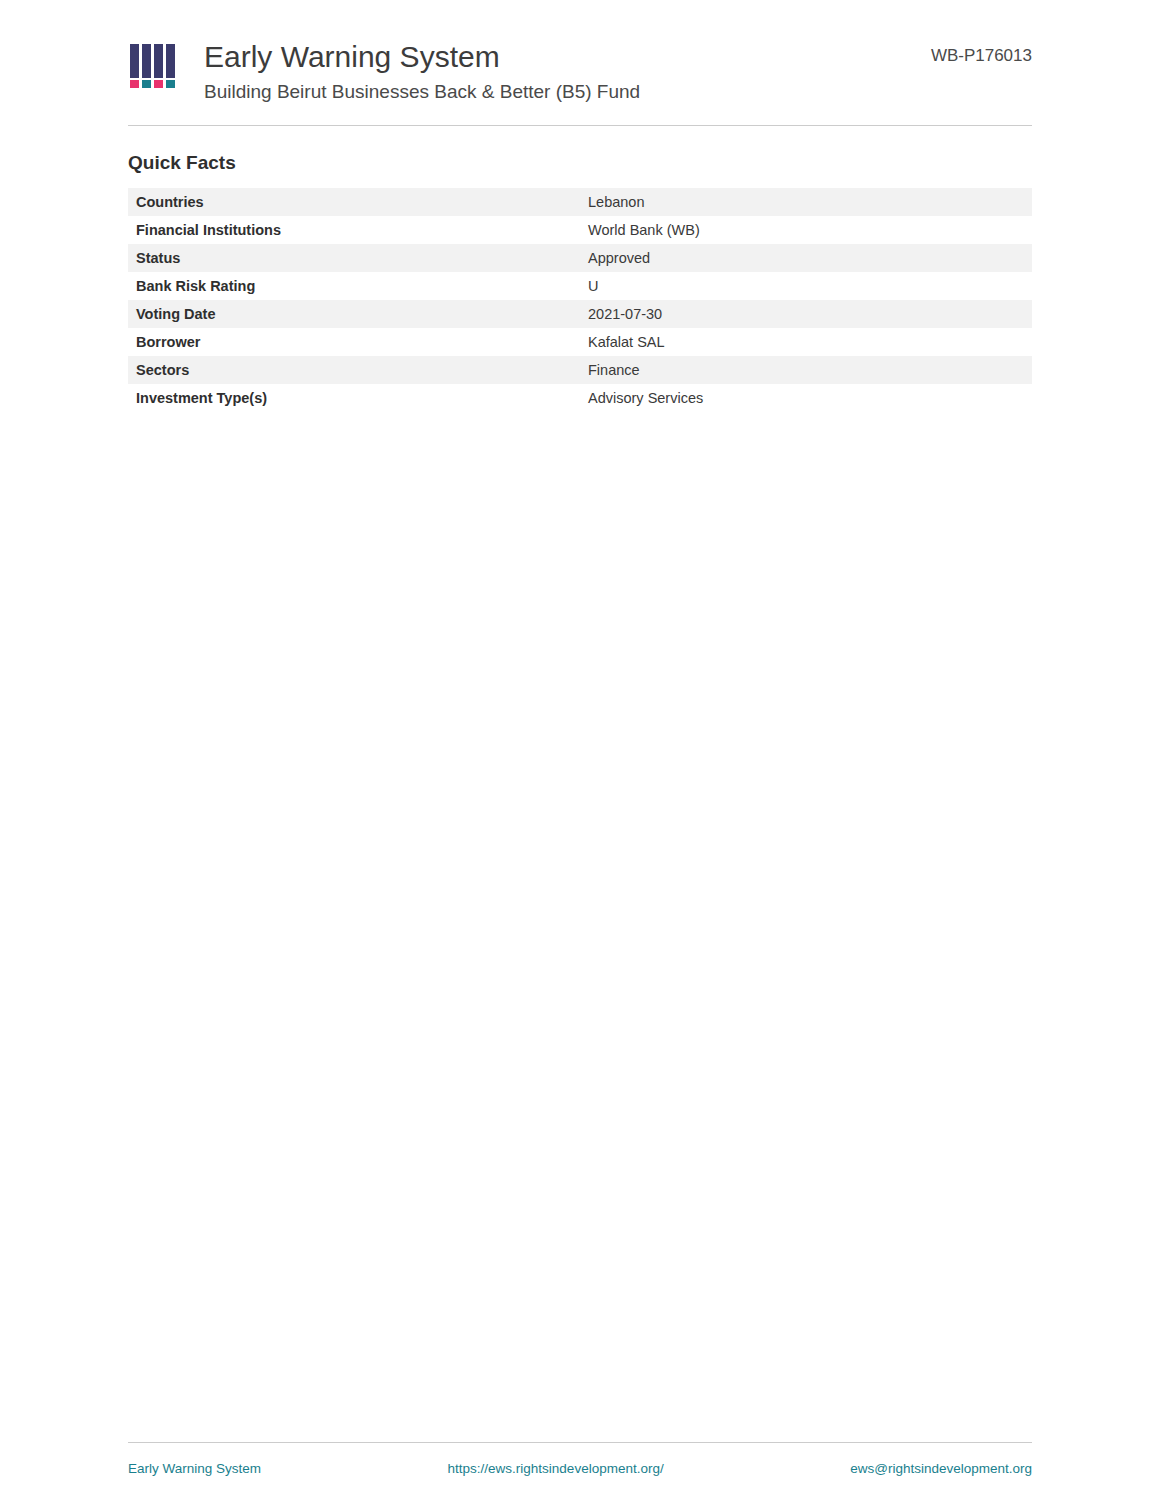Early Warning System
Building Beirut Businesses Back & Better (B5) Fund
WB-P176013
Quick Facts
| Countries | Lebanon |
| Financial Institutions | World Bank (WB) |
| Status | Approved |
| Bank Risk Rating | U |
| Voting Date | 2021-07-30 |
| Borrower | Kafalat SAL |
| Sectors | Finance |
| Investment Type(s) | Advisory Services |
Early Warning System https://ews.rightsindevelopment.org/ ews@rightsindevelopment.org